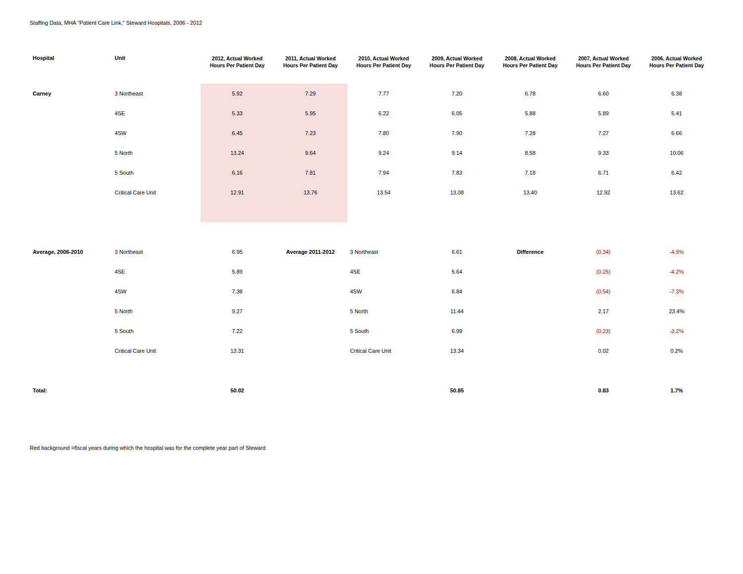Staffing Data, MHA "Patient Care Link," Steward Hospitals, 2006 - 2012
| Hospital | Unit | 2012, Actual Worked Hours Per Patient Day | 2011, Actual Worked Hours Per Patient Day | 2010, Actual Worked Hours Per Patient Day | 2009, Actual Worked Hours Per Patient Day | 2008, Actual Worked Hours Per Patient Day | 2007, Actual Worked Hours Per Patient Day | 2006, Actual Worked Hours Per Patient Day |
| --- | --- | --- | --- | --- | --- | --- | --- | --- |
| Carney | 3 Northeast | 5.92 | 7.29 | 7.77 | 7.20 | 6.78 | 6.60 | 6.38 |
| | 4SE | 5.33 | 5.95 | 6.22 | 6.05 | 5.88 | 5.89 | 5.41 |
| | 4SW | 6.45 | 7.23 | 7.80 | 7.90 | 7.28 | 7.27 | 6.66 |
| | 5 North | 13.24 | 9.64 | 9.24 | 9.14 | 8.58 | 9.33 | 10.06 |
| | 5 South | 6.16 | 7.81 | 7.94 | 7.83 | 7.18 | 6.71 | 6.42 |
| | Critical Care Unit | 12.91 | 13.76 | 13.54 | 13.08 | 13.40 | 12.92 | 13.62 |
| Average, 2006-2010 | 3 Northeast | 6.95 | Average 2011-2012 | 3 Northeast | 6.61 | Difference | (0.34) | -4.9% |
| | 4SE | 5.89 | | 4SE | 5.64 | | (0.25) | -4.2% |
| | 4SW | 7.38 | | 4SW | 6.84 | | (0.54) | -7.3% |
| | 5 North | 9.27 | | 5 North | 11.44 | | 2.17 | 23.4% |
| | 5 South | 7.22 | | 5 South | 6.99 | | (0.23) | -3.2% |
| | Critical Care Unit | 13.31 | | Critical Care Unit | 13.34 | | 0.02 | 0.2% |
| Total: | | 50.02 | | | 50.85 | | 0.83 | 1.7% |
Red background =fiscal years during which the hospital was for the complete year part of Steward